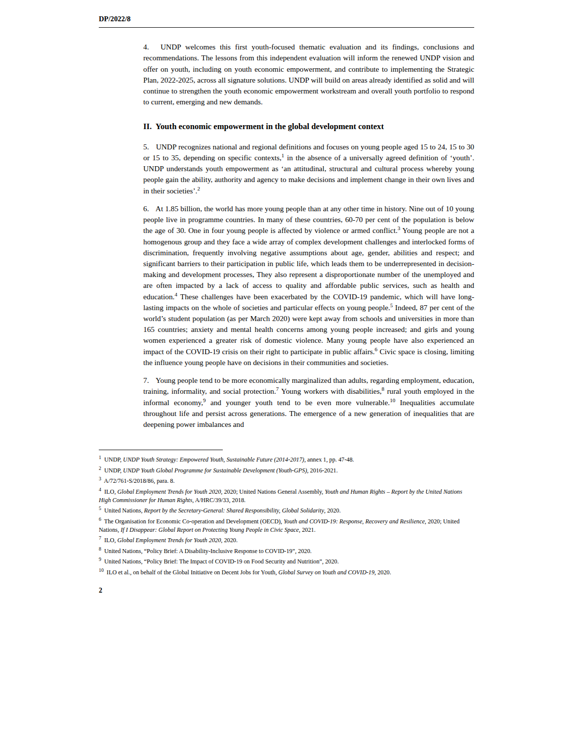DP/2022/8
4. UNDP welcomes this first youth-focused thematic evaluation and its findings, conclusions and recommendations. The lessons from this independent evaluation will inform the renewed UNDP vision and offer on youth, including on youth economic empowerment, and contribute to implementing the Strategic Plan, 2022-2025, across all signature solutions. UNDP will build on areas already identified as solid and will continue to strengthen the youth economic empowerment workstream and overall youth portfolio to respond to current, emerging and new demands.
II. Youth economic empowerment in the global development context
5. UNDP recognizes national and regional definitions and focuses on young people aged 15 to 24, 15 to 30 or 15 to 35, depending on specific contexts,1 in the absence of a universally agreed definition of ‘youth’. UNDP understands youth empowerment as ‘an attitudinal, structural and cultural process whereby young people gain the ability, authority and agency to make decisions and implement change in their own lives and in their societies’.2
6. At 1.85 billion, the world has more young people than at any other time in history. Nine out of 10 young people live in programme countries. In many of these countries, 60-70 per cent of the population is below the age of 30. One in four young people is affected by violence or armed conflict.3 Young people are not a homogenous group and they face a wide array of complex development challenges and interlocked forms of discrimination, frequently involving negative assumptions about age, gender, abilities and respect; and significant barriers to their participation in public life, which leads them to be underrepresented in decision-making and development processes, They also represent a disproportionate number of the unemployed and are often impacted by a lack of access to quality and affordable public services, such as health and education.4 These challenges have been exacerbated by the COVID-19 pandemic, which will have long-lasting impacts on the whole of societies and particular effects on young people.5 Indeed, 87 per cent of the world’s student population (as per March 2020) were kept away from schools and universities in more than 165 countries; anxiety and mental health concerns among young people increased; and girls and young women experienced a greater risk of domestic violence. Many young people have also experienced an impact of the COVID-19 crisis on their right to participate in public affairs.6 Civic space is closing, limiting the influence young people have on decisions in their communities and societies.
7. Young people tend to be more economically marginalized than adults, regarding employment, education, training, informality, and social protection.7 Young workers with disabilities,8 rural youth employed in the informal economy,9 and younger youth tend to be even more vulnerable.10 Inequalities accumulate throughout life and persist across generations. The emergence of a new generation of inequalities that are deepening power imbalances and
1 UNDP, UNDP Youth Strategy: Empowered Youth, Sustainable Future (2014-2017), annex 1, pp. 47-48.
2 UNDP, UNDP Youth Global Programme for Sustainable Development (Youth-GPS), 2016-2021.
3 A/72/761-S/2018/86, para. 8.
4 ILO, Global Employment Trends for Youth 2020, 2020; United Nations General Assembly, Youth and Human Rights – Report by the United Nations High Commissioner for Human Rights, A/HRC/39/33, 2018.
5 United Nations, Report by the Secretary-General: Shared Responsibility, Global Solidarity, 2020.
6 The Organisation for Economic Co-operation and Development (OECD), Youth and COVID-19: Response, Recovery and Resilience, 2020; United Nations, If I Disappear: Global Report on Protecting Young People in Civic Space, 2021.
7 ILO, Global Employment Trends for Youth 2020, 2020.
8 United Nations, “Policy Brief: A Disability-Inclusive Response to COVID-19”, 2020.
9 United Nations, “Policy Brief: The Impact of COVID-19 on Food Security and Nutrition”, 2020.
10 ILO et al., on behalf of the Global Initiative on Decent Jobs for Youth, Global Survey on Youth and COVID-19, 2020.
2